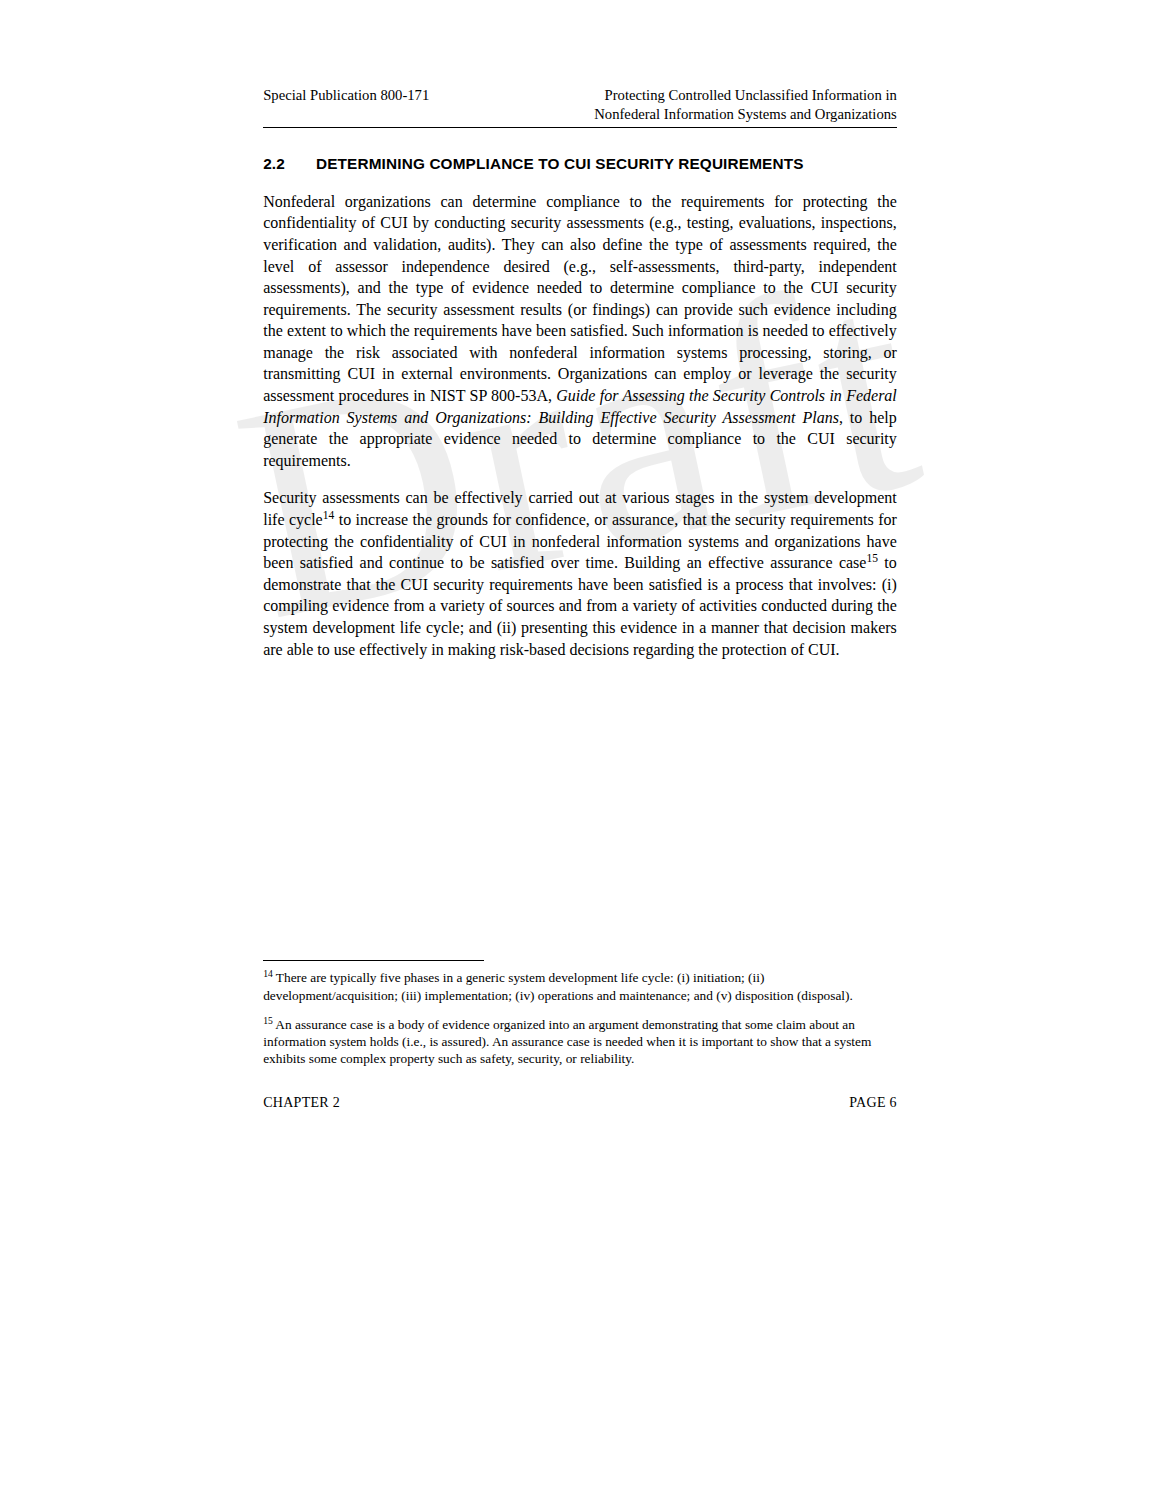Draft
Special Publication 800-171
Protecting Controlled Unclassified Information in
Nonfederal Information Systems and Organizations
2.2 DETERMINING COMPLIANCE TO CUI SECURITY REQUIREMENTS
Nonfederal organizations can determine compliance to the requirements for protecting the confidentiality of CUI by conducting security assessments (e.g., testing, evaluations, inspections, verification and validation, audits). They can also define the type of assessments required, the level of assessor independence desired (e.g., self-assessments, third-party, independent assessments), and the type of evidence needed to determine compliance to the CUI security requirements. The security assessment results (or findings) can provide such evidence including the extent to which the requirements have been satisfied. Such information is needed to effectively manage the risk associated with nonfederal information systems processing, storing, or transmitting CUI in external environments. Organizations can employ or leverage the security assessment procedures in NIST SP 800-53A, Guide for Assessing the Security Controls in Federal Information Systems and Organizations: Building Effective Security Assessment Plans, to help generate the appropriate evidence needed to determine compliance to the CUI security requirements.
Security assessments can be effectively carried out at various stages in the system development life cycle14 to increase the grounds for confidence, or assurance, that the security requirements for protecting the confidentiality of CUI in nonfederal information systems and organizations have been satisfied and continue to be satisfied over time. Building an effective assurance case15 to demonstrate that the CUI security requirements have been satisfied is a process that involves: (i) compiling evidence from a variety of sources and from a variety of activities conducted during the system development life cycle; and (ii) presenting this evidence in a manner that decision makers are able to use effectively in making risk-based decisions regarding the protection of CUI.
14 There are typically five phases in a generic system development life cycle: (i) initiation; (ii) development/acquisition; (iii) implementation; (iv) operations and maintenance; and (v) disposition (disposal).
15 An assurance case is a body of evidence organized into an argument demonstrating that some claim about an information system holds (i.e., is assured). An assurance case is needed when it is important to show that a system exhibits some complex property such as safety, security, or reliability.
CHAPTER 2
PAGE 6